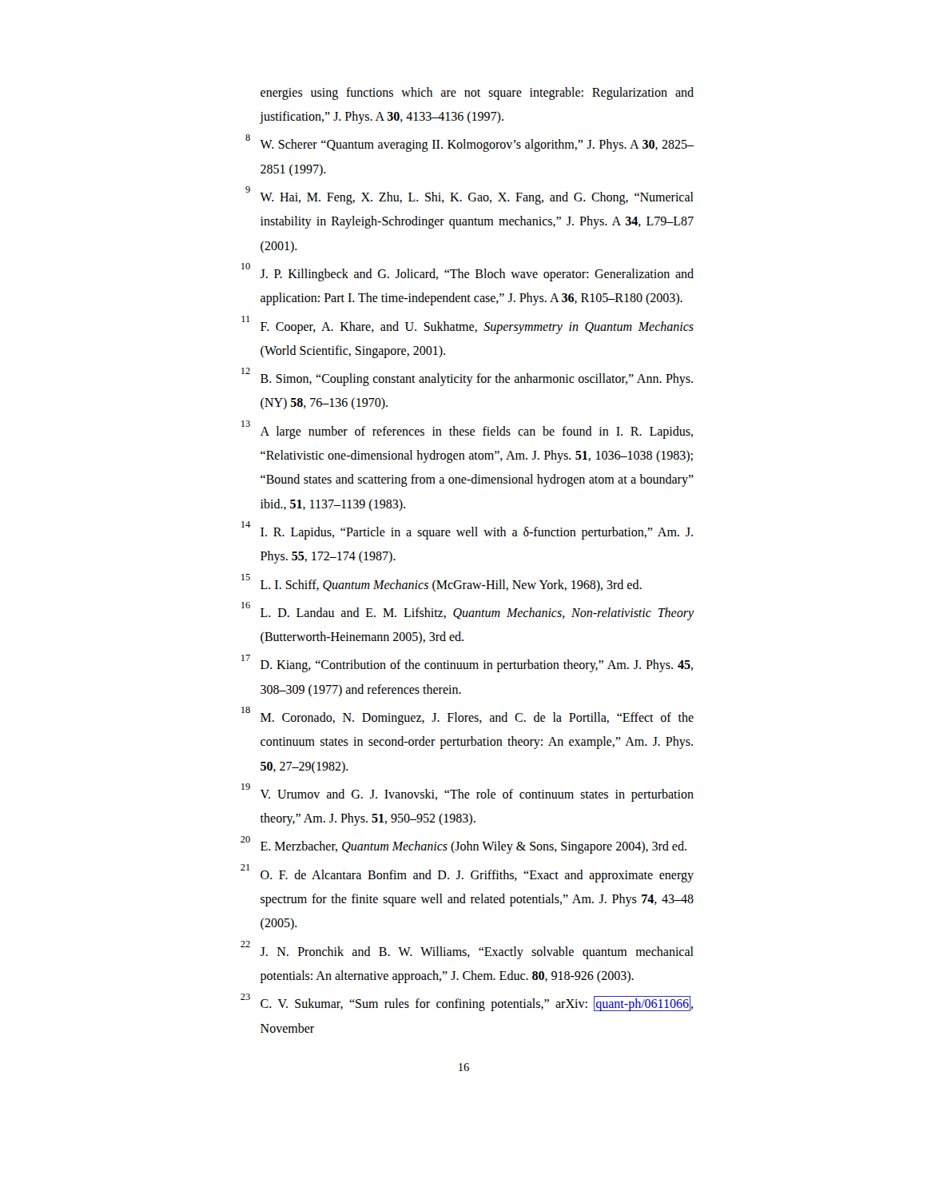energies using functions which are not square integrable: Regularization and justification,” J. Phys. A 30, 4133–4136 (1997).
8 W. Scherer “Quantum averaging II. Kolmogorov’s algorithm,” J. Phys. A 30, 2825–2851 (1997).
9 W. Hai, M. Feng, X. Zhu, L. Shi, K. Gao, X. Fang, and G. Chong, “Numerical instability in Rayleigh-Schrodinger quantum mechanics,” J. Phys. A 34, L79–L87 (2001).
10 J. P. Killingbeck and G. Jolicard, “The Bloch wave operator: Generalization and application: Part I. The time-independent case,” J. Phys. A 36, R105–R180 (2003).
11 F. Cooper, A. Khare, and U. Sukhatme, Supersymmetry in Quantum Mechanics (World Scientific, Singapore, 2001).
12 B. Simon, “Coupling constant analyticity for the anharmonic oscillator,” Ann. Phys. (NY) 58, 76–136 (1970).
13 A large number of references in these fields can be found in I. R. Lapidus, “Relativistic one-dimensional hydrogen atom”, Am. J. Phys. 51, 1036–1038 (1983); “Bound states and scattering from a one-dimensional hydrogen atom at a boundary” ibid., 51, 1137–1139 (1983).
14 I. R. Lapidus, “Particle in a square well with a δ-function perturbation,” Am. J. Phys. 55, 172–174 (1987).
15 L. I. Schiff, Quantum Mechanics (McGraw-Hill, New York, 1968), 3rd ed.
16 L. D. Landau and E. M. Lifshitz, Quantum Mechanics, Non-relativistic Theory (Butterworth-Heinemann 2005), 3rd ed.
17 D. Kiang, “Contribution of the continuum in perturbation theory,” Am. J. Phys. 45, 308–309 (1977) and references therein.
18 M. Coronado, N. Dominguez, J. Flores, and C. de la Portilla, “Effect of the continuum states in second-order perturbation theory: An example,” Am. J. Phys. 50, 27–29(1982).
19 V. Urumov and G. J. Ivanovski, “The role of continuum states in perturbation theory,” Am. J. Phys. 51, 950–952 (1983).
20 E. Merzbacher, Quantum Mechanics (John Wiley & Sons, Singapore 2004), 3rd ed.
21 O. F. de Alcantara Bonfim and D. J. Griffiths, “Exact and approximate energy spectrum for the finite square well and related potentials,” Am. J. Phys 74, 43–48 (2005).
22 J. N. Pronchik and B. W. Williams, “Exactly solvable quantum mechanical potentials: An alternative approach,” J. Chem. Educ. 80, 918-926 (2003).
23 C. V. Sukumar, “Sum rules for confining potentials,” arXiv: quant-ph/0611066, November
16